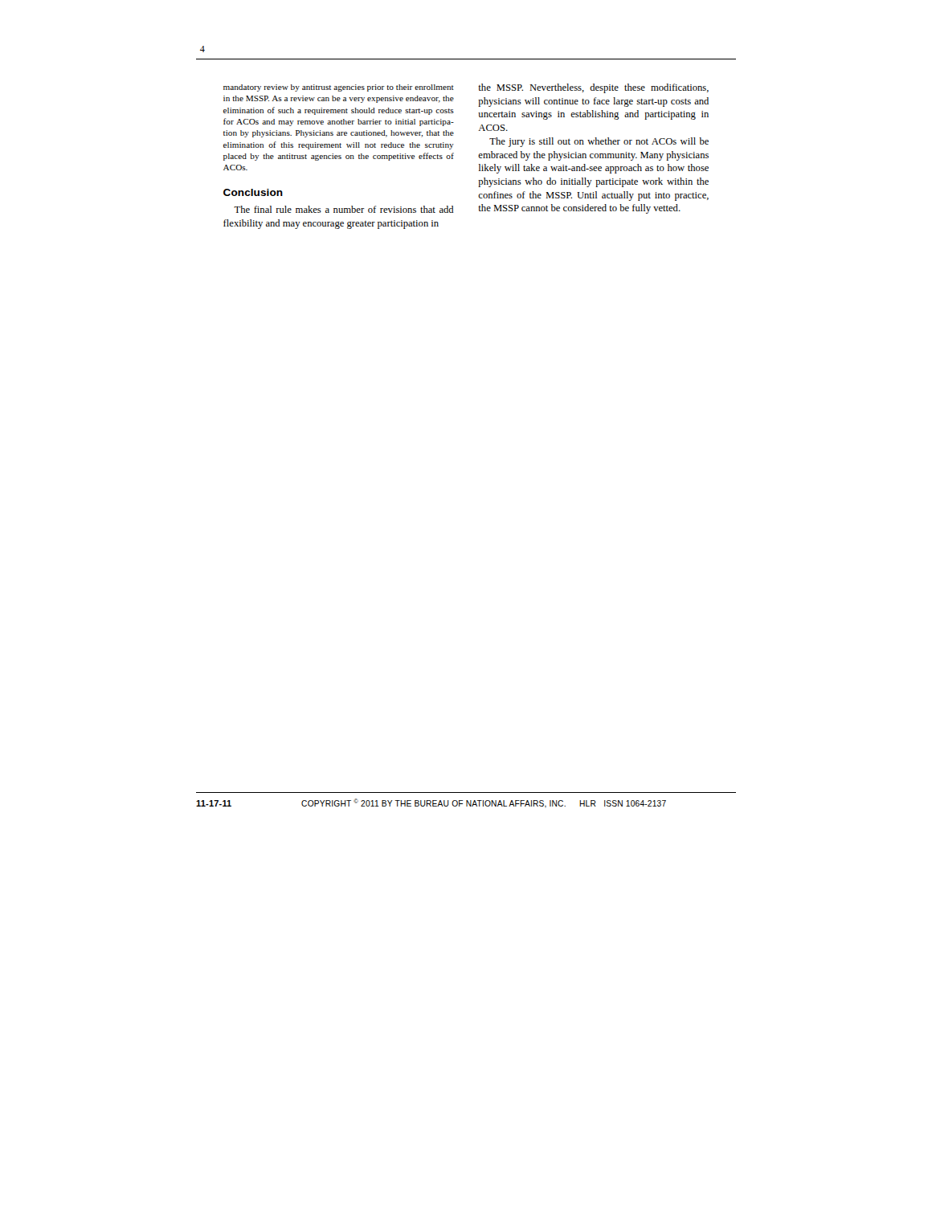4
mandatory review by antitrust agencies prior to their enrollment in the MSSP. As a review can be a very expensive endeavor, the elimination of such a requirement should reduce start-up costs for ACOs and may remove another barrier to initial participation by physicians. Physicians are cautioned, however, that the elimination of this requirement will not reduce the scrutiny placed by the antitrust agencies on the competitive effects of ACOs.
Conclusion
The final rule makes a number of revisions that add flexibility and may encourage greater participation in
the MSSP. Nevertheless, despite these modifications, physicians will continue to face large start-up costs and uncertain savings in establishing and participating in ACOS.
The jury is still out on whether or not ACOs will be embraced by the physician community. Many physicians likely will take a wait-and-see approach as to how those physicians who do initially participate work within the confines of the MSSP. Until actually put into practice, the MSSP cannot be considered to be fully vetted.
11-17-11
COPYRIGHT © 2011 BY THE BUREAU OF NATIONAL AFFAIRS, INC. HLR ISSN 1064-2137